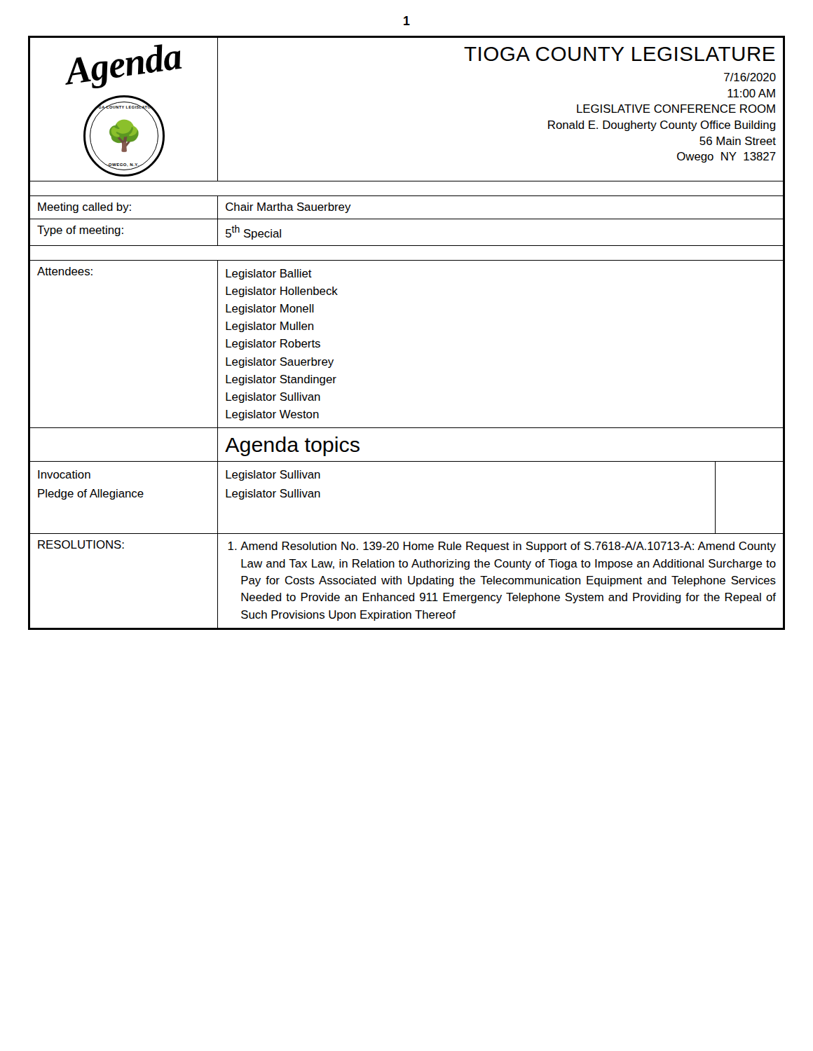1
| Agenda TIOGA COUNTY LEGISLATURE 🌳 OWEGO, N.Y. | TIOGA COUNTY LEGISLATURE 7/16/2020 11:00 AM LEGISLATIVE CONFERENCE ROOM Ronald E. Dougherty County Office Building 56 Main Street Owego NY 13827 |
| Meeting called by: | Chair Martha Sauerbrey |
| Type of meeting: | 5 th Special |
| Attendees: | Legislator Balliet Legislator Hollenbeck Legislator Monell Legislator Mullen Legislator Roberts Legislator Sauerbrey Legislator Standinger Legislator Sullivan Legislator Weston |
| | Agenda topics |
| Invocation Pledge of Allegiance | / Legislator Sullivan Legislator Sullivan / / |
| RESOLUTIONS: | Amend Resolution No. 139-20 Home Rule Request in Support of S.7618-A/A.10713-A: Amend County Law and Tax Law, in Relation to Authorizing the County of Tioga to Impose an Additional Surcharge to Pay for Costs Associated with Updating the Telecommunication Equipment and Telephone Services Needed to Provide an Enhanced 911 Emergency Telephone System and Providing for the Repeal of Such Provisions Upon Expiration Thereof |